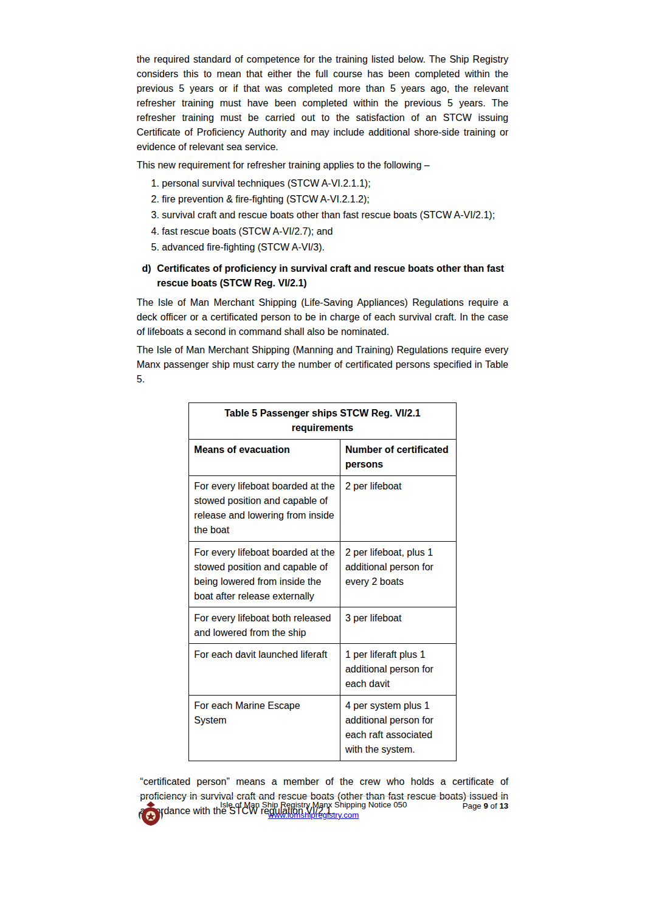the required standard of competence for the training listed below. The Ship Registry considers this to mean that either the full course has been completed within the previous 5 years or if that was completed more than 5 years ago, the relevant refresher training must have been completed within the previous 5 years. The refresher training must be carried out to the satisfaction of an STCW issuing Certificate of Proficiency Authority and may include additional shore-side training or evidence of relevant sea service.
This new requirement for refresher training applies to the following –
personal survival techniques (STCW A-VI.2.1.1);
fire prevention & fire-fighting (STCW A-VI.2.1.2);
survival craft and rescue boats other than fast rescue boats (STCW A-VI/2.1);
fast rescue boats (STCW A-VI/2.7); and
advanced fire-fighting (STCW A-VI/3).
d) Certificates of proficiency in survival craft and rescue boats other than fast rescue boats (STCW Reg. VI/2.1)
The Isle of Man Merchant Shipping (Life-Saving Appliances) Regulations require a deck officer or a certificated person to be in charge of each survival craft. In the case of lifeboats a second in command shall also be nominated.
The Isle of Man Merchant Shipping (Manning and Training) Regulations require every Manx passenger ship must carry the number of certificated persons specified in Table 5.
Table 5 Passenger ships STCW Reg. VI/2.1 requirements
| Means of evacuation | Number of certificated persons |
| --- | --- |
| For every lifeboat boarded at the stowed position and capable of release and lowering from inside the boat | 2 per lifeboat |
| For every lifeboat boarded at the stowed position and capable of being lowered from inside the boat after release externally | 2 per lifeboat, plus 1 additional person for every 2 boats |
| For every lifeboat both released and lowered from the ship | 3 per lifeboat |
| For each davit launched liferaft | 1 per liferaft plus 1 additional person for each davit |
| For each Marine Escape System | 4 per system plus 1 additional person for each raft associated with the system. |
“certificated person” means a member of the crew who holds a certificate of proficiency in survival craft and rescue boats (other than fast rescue boats) issued in accordance with the STCW regulation VI/2.1.
Isle of Man Ship Registry Manx Shipping Notice 050
www.iomshipregistry.com
Page 9 of 13